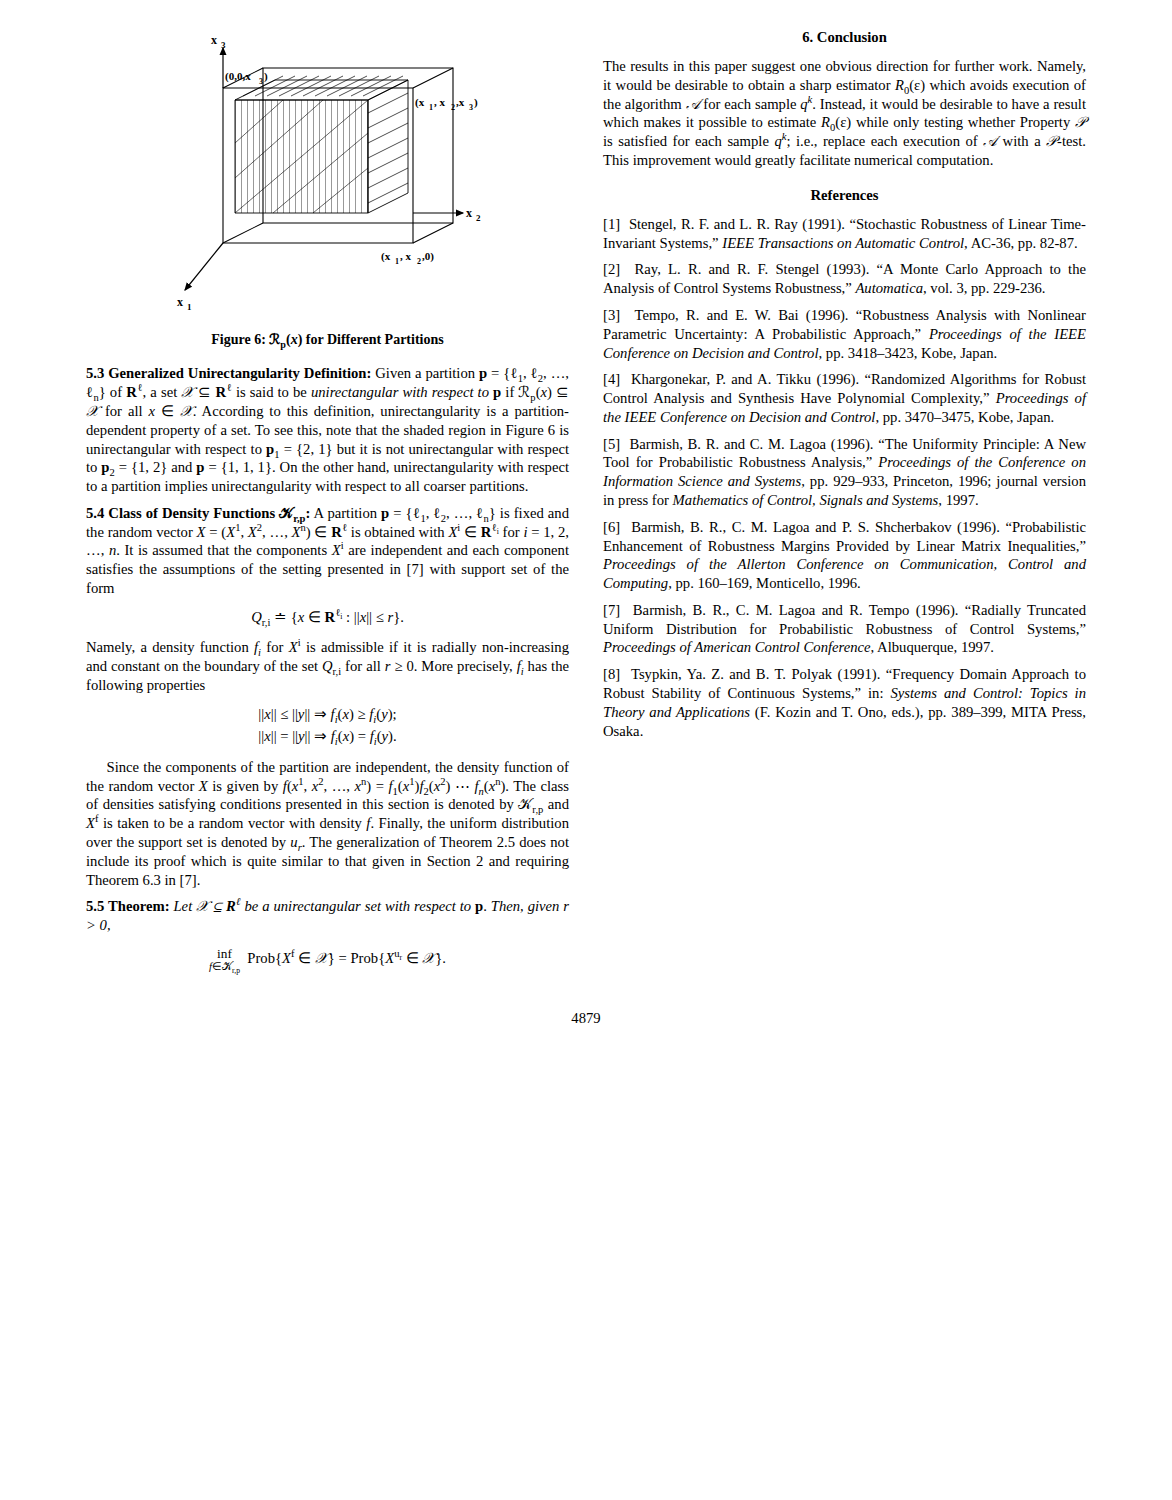x 3 x 2 x 1 (0,0,x 3 ) (x 1 , x 2 ,x 3 ) (x 1 , x 2 ,0)
Figure 6: ℛp(x) for Different Partitions
5.3 Generalized Unirectangularity Definition: Given a partition p = {ℓ1, ℓ2, …, ℓn} of Rℓ, a set 𝒳 ⊆ Rℓ is said to be unirectangular with respect to p if ℛp(x) ⊆ 𝒳 for all x ∈ 𝒳. According to this definition, unirectangularity is a partition-dependent property of a set. To see this, note that the shaded region in Figure 6 is unirectangular with respect to p1 = {2, 1} but it is not unirectangular with respect to p2 = {1, 2} and p = {1, 1, 1}. On the other hand, unirectangularity with respect to a partition implies unirectangularity with respect to all coarser partitions.
5.4 Class of Density Functions 𝒦r,p: A partition p = {ℓ1, ℓ2, …, ℓn} is fixed and the random vector X = (X1, X2, …, Xn) ∈ Rℓ is obtained with Xi ∈ Rℓi for i = 1, 2, …, n. It is assumed that the components Xi are independent and each component satisfies the assumptions of the setting presented in [7] with support set of the form
Qr,i ≐ {x ∈ Rℓi : ||x|| ≤ r}.
Namely, a density function fi for Xi is admissible if it is radially non-increasing and constant on the boundary of the set Qr,i for all r ≥ 0. More precisely, fi has the following properties
||x|| ≤ ||y|| ⇒ fi(x) ≥ fi(y);
||x|| = ||y|| ⇒ fi(x) = fi(y).
Since the components of the partition are independent, the density function of the random vector X is given by f(x1, x2, …, xn) = f1(x1)f2(x2) ⋯ fn(xn). The class of densities satisfying conditions presented in this section is denoted by 𝒦r,p and Xf is taken to be a random vector with density f. Finally, the uniform distribution over the support set is denoted by ur. The generalization of Theorem 2.5 does not include its proof which is quite similar to that given in Section 2 and requiring Theorem 6.3 in [7].
5.5 Theorem: Let 𝒳 ⊆ Rℓ be a unirectangular set with respect to p. Then, given r > 0,
inf f∈𝒦r,p Prob{Xf ∈ 𝒳} = Prob{Xur ∈ 𝒳}.
6. Conclusion
The results in this paper suggest one obvious direction for further work. Namely, it would be desirable to obtain a sharp estimator R0(ε) which avoids execution of the algorithm 𝒜 for each sample qk. Instead, it would be desirable to have a result which makes it possible to estimate R0(ε) while only testing whether Property 𝒫 is satisfied for each sample qk; i.e., replace each execution of 𝒜 with a 𝒫-test. This improvement would greatly facilitate numerical computation.
References
[1] Stengel, R. F. and L. R. Ray (1991). “Stochastic Robustness of Linear Time-Invariant Systems,” IEEE Transactions on Automatic Control, AC-36, pp. 82-87.
[2] Ray, L. R. and R. F. Stengel (1993). “A Monte Carlo Approach to the Analysis of Control Systems Robustness,” Automatica, vol. 3, pp. 229-236.
[3] Tempo, R. and E. W. Bai (1996). “Robustness Analysis with Nonlinear Parametric Uncertainty: A Probabilistic Approach,” Proceedings of the IEEE Conference on Decision and Control, pp. 3418–3423, Kobe, Japan.
[4] Khargonekar, P. and A. Tikku (1996). “Randomized Algorithms for Robust Control Analysis and Synthesis Have Polynomial Complexity,” Proceedings of the IEEE Conference on Decision and Control, pp. 3470–3475, Kobe, Japan.
[5] Barmish, B. R. and C. M. Lagoa (1996). “The Uniformity Principle: A New Tool for Probabilistic Robustness Analysis,” Proceedings of the Conference on Information Science and Systems, pp. 929–933, Princeton, 1996; journal version in press for Mathematics of Control, Signals and Systems, 1997.
[6] Barmish, B. R., C. M. Lagoa and P. S. Shcherbakov (1996). “Probabilistic Enhancement of Robustness Margins Provided by Linear Matrix Inequalities,” Proceedings of the Allerton Conference on Communication, Control and Computing, pp. 160–169, Monticello, 1996.
[7] Barmish, B. R., C. M. Lagoa and R. Tempo (1996). “Radially Truncated Uniform Distribution for Probabilistic Robustness of Control Systems,” Proceedings of American Control Conference, Albuquerque, 1997.
[8] Tsypkin, Ya. Z. and B. T. Polyak (1991). “Frequency Domain Approach to Robust Stability of Continuous Systems,” in: Systems and Control: Topics in Theory and Applications (F. Kozin and T. Ono, eds.), pp. 389–399, MITA Press, Osaka.
4879